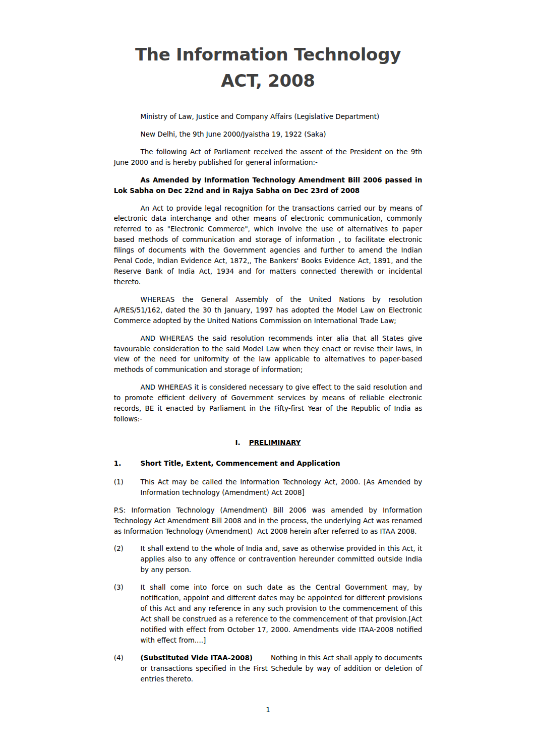The Information Technology ACT, 2008
Ministry of Law, Justice and Company Affairs (Legislative Department)
New Delhi, the 9th June 2000/Jyaistha 19, 1922 (Saka)
The following Act of Parliament received the assent of the President on the 9th June 2000 and is hereby published for general information:-
As Amended by Information Technology Amendment Bill 2006 passed in Lok Sabha on Dec 22nd and in Rajya Sabha on Dec 23rd of 2008
An Act to provide legal recognition for the transactions carried our by means of electronic data interchange and other means of electronic communication, commonly referred to as "Electronic Commerce", which involve the use of alternatives to paper based methods of communication and storage of information , to facilitate electronic filings of documents with the Government agencies and further to amend the Indian Penal Code, Indian Evidence Act, 1872,, The Bankers' Books Evidence Act, 1891, and the Reserve Bank of India Act, 1934 and for matters connected therewith or incidental thereto.
WHEREAS the General Assembly of the United Nations by resolution A/RES/51/162, dated the 30 th January, 1997 has adopted the Model Law on Electronic Commerce adopted by the United Nations Commission on International Trade Law;
AND WHEREAS the said resolution recommends inter alia that all States give favourable consideration to the said Model Law when they enact or revise their laws, in view of the need for uniformity of the law applicable to alternatives to paper-based methods of communication and storage of information;
AND WHEREAS it is considered necessary to give effect to the said resolution and to promote efficient delivery of Government services by means of reliable electronic records, BE it enacted by Parliament in the Fifty-first Year of the Republic of India as follows:-
I. PRELIMINARY
1. Short Title, Extent, Commencement and Application
(1)
This Act may be called the Information Technology Act, 2000. [As Amended by Information technology (Amendment) Act 2008]
P.S: Information Technology (Amendment) Bill 2006 was amended by Information Technology Act Amendment Bill 2008 and in the process, the underlying Act was renamed as Information Technology (Amendment) Act 2008 herein after referred to as ITAA 2008.
(2)
It shall extend to the whole of India and, save as otherwise provided in this Act, it applies also to any offence or contravention hereunder committed outside India by any person.
(3)
It shall come into force on such date as the Central Government may, by notification, appoint and different dates may be appointed for different provisions of this Act and any reference in any such provision to the commencement of this Act shall be construed as a reference to the commencement of that provision.[Act notified with effect from October 17, 2000. Amendments vide ITAA-2008 notified with effect from....]
(4)
(Substituted Vide ITAA-2008) Nothing in this Act shall apply to documents or transactions specified in the First Schedule by way of addition or deletion of entries thereto.
1